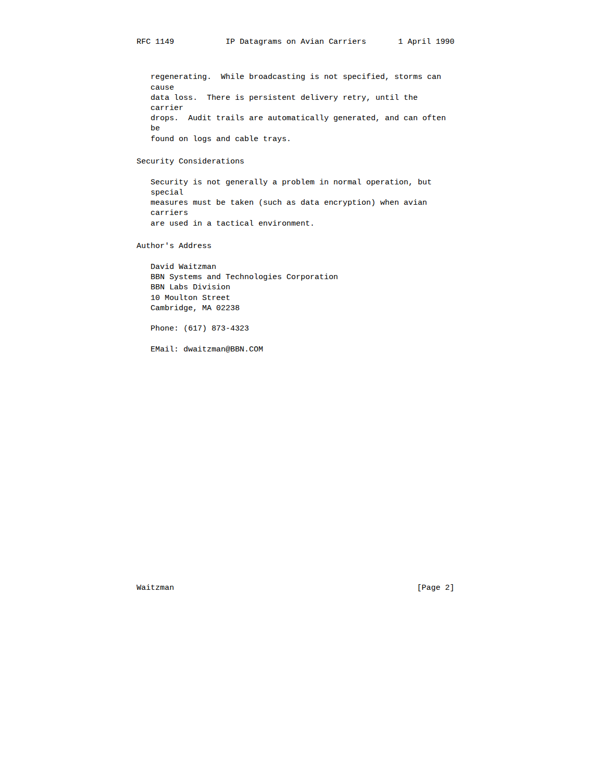RFC 1149 IP Datagrams on Avian Carriers 1 April 1990
regenerating.  While broadcasting is not specified, storms can cause
data loss.  There is persistent delivery retry, until the carrier
drops.  Audit trails are automatically generated, and can often be
found on logs and cable trays.
Security Considerations
Security is not generally a problem in normal operation, but special
measures must be taken (such as data encryption) when avian carriers
are used in a tactical environment.
Author's Address
David Waitzman
BBN Systems and Technologies Corporation
BBN Labs Division
10 Moulton Street
Cambridge, MA 02238

Phone: (617) 873-4323

EMail: dwaitzman@BBN.COM
Waitzman [Page 2]